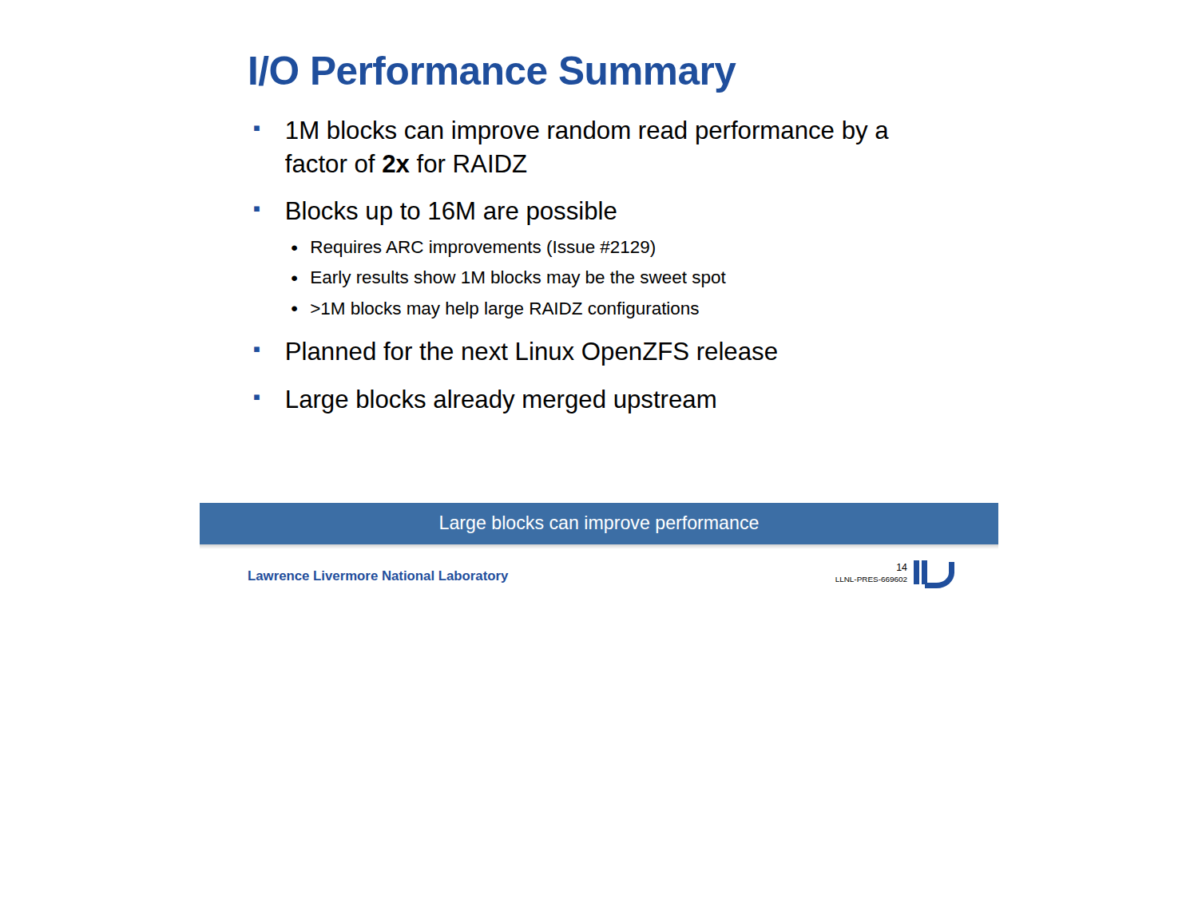I/O Performance Summary
1M blocks can improve random read performance by a factor of 2x for RAIDZ
Blocks up to 16M are possible
Requires ARC improvements (Issue #2129)
Early results show 1M blocks may be the sweet spot
>1M blocks may help large RAIDZ configurations
Planned for the next Linux OpenZFS release
Large blocks already merged upstream
Large blocks can improve performance
Lawrence Livermore National Laboratory
14 LLNL-PRES-669602